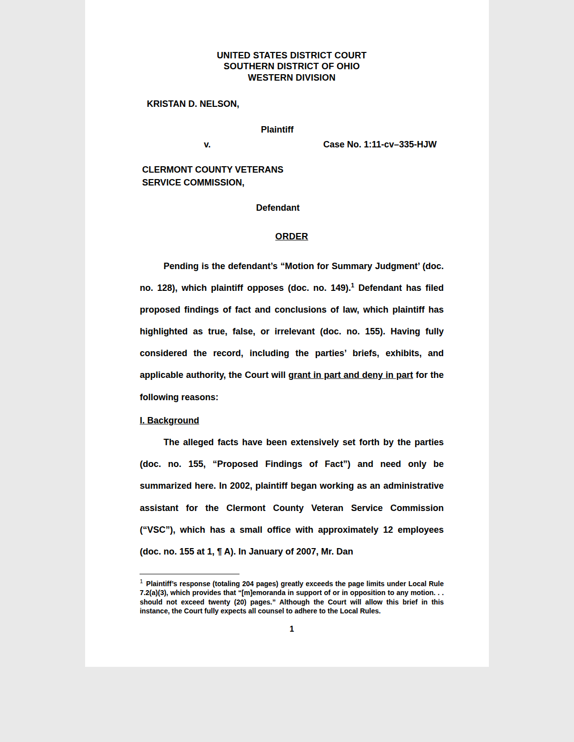UNITED STATES DISTRICT COURT
SOUTHERN DISTRICT OF OHIO
WESTERN DIVISION
KRISTAN D. NELSON,
Plaintiff
v. Case No. 1:11-cv–335-HJW
CLERMONT COUNTY VETERANS
SERVICE COMMISSION,
Defendant
ORDER
Pending is the defendant’s “Motion for Summary Judgment’ (doc. no. 128), which plaintiff opposes (doc. no. 149).1 Defendant has filed proposed findings of fact and conclusions of law, which plaintiff has highlighted as true, false, or irrelevant (doc. no. 155). Having fully considered the record, including the parties’ briefs, exhibits, and applicable authority, the Court will grant in part and deny in part for the following reasons:
I. Background
The alleged facts have been extensively set forth by the parties (doc. no. 155, “Proposed Findings of Fact”) and need only be summarized here. In 2002, plaintiff began working as an administrative assistant for the Clermont County Veteran Service Commission (“VSC”), which has a small office with approximately 12 employees (doc. no. 155 at 1, ¶ A). In January of 2007, Mr. Dan
1 Plaintiff’s response (totaling 204 pages) greatly exceeds the page limits under Local Rule 7.2(a)(3), which provides that “[m]emoranda in support of or in opposition to any motion. . . should not exceed twenty (20) pages.” Although the Court will allow this brief in this instance, the Court fully expects all counsel to adhere to the Local Rules.
1